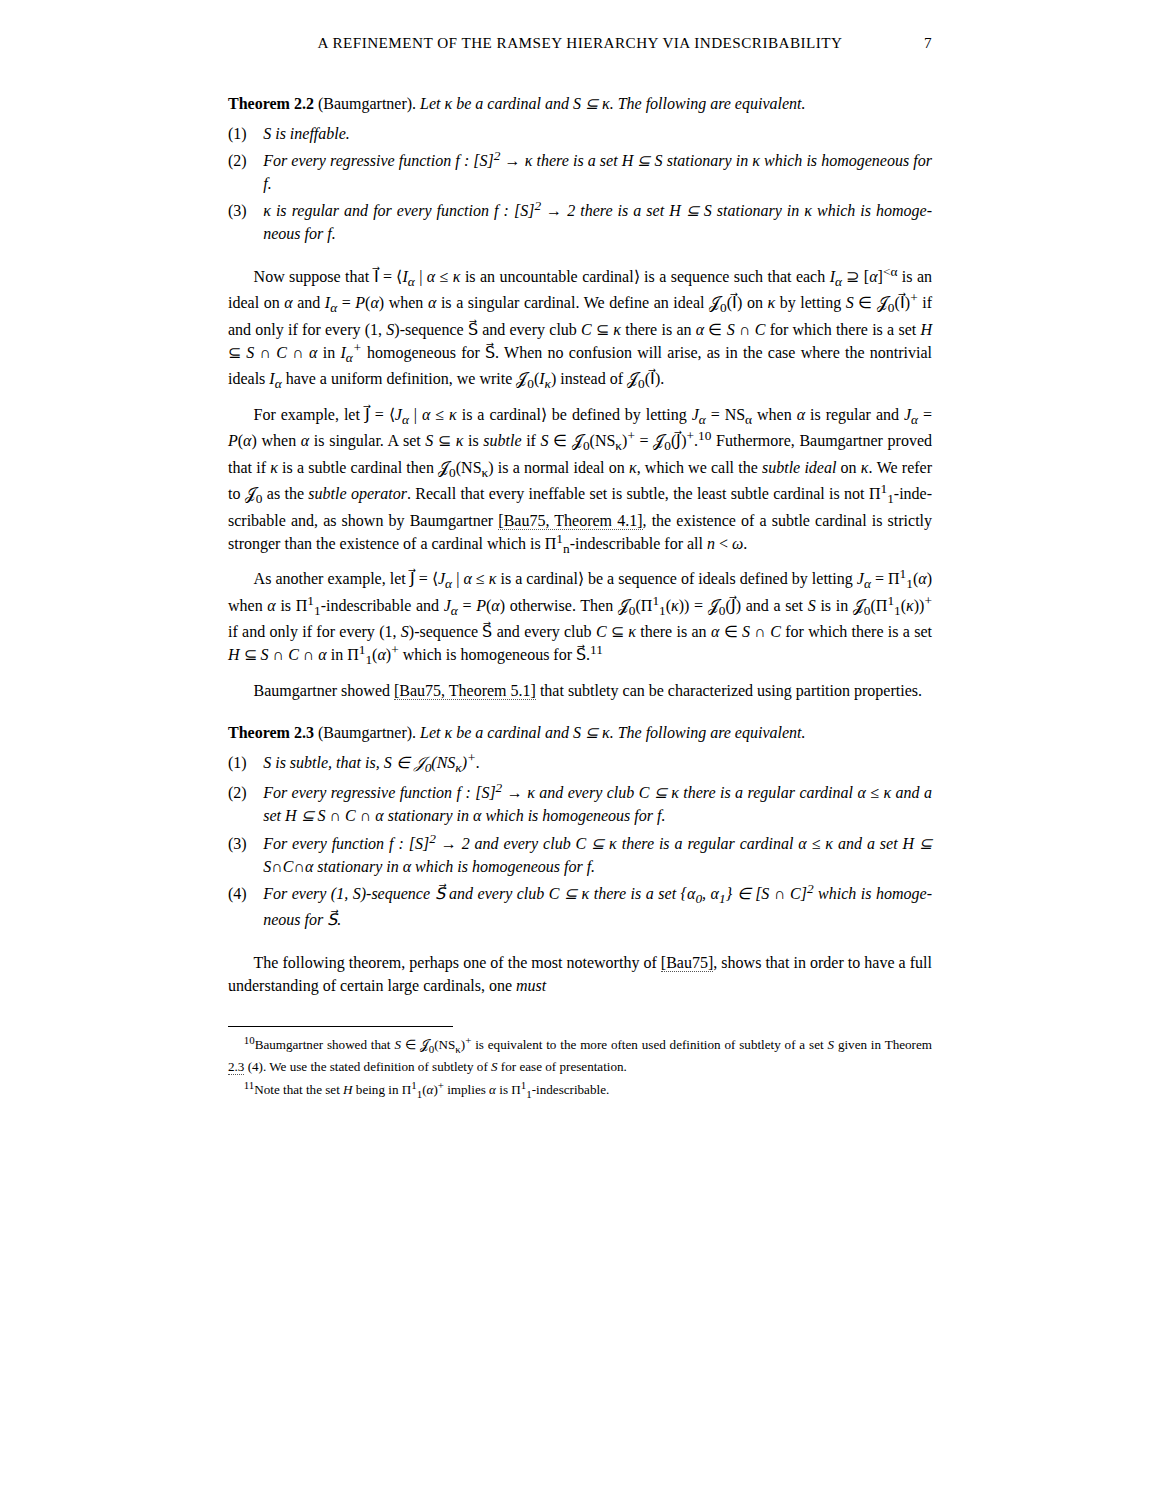A REFINEMENT OF THE RAMSEY HIERARCHY VIA INDESCRIBABILITY7
Theorem 2.2 (Baumgartner). Let κ be a cardinal and S ⊆ κ. The following are equivalent.
S is ineffable.
For every regressive function f : [S]2 → κ there is a set H ⊆ S stationary in κ which is homogeneous for f.
κ is regular and for every function f : [S]2 → 2 there is a set H ⊆ S stationary in κ which is homogeneous for f.
Now suppose that I⃗ = ⟨Iα | α ≤ κ is an uncountable cardinal⟩ is a sequence such that each Iα ⊇ [α]<α is an ideal on α and Iα = P(α) when α is a singular cardinal. We define an ideal 𝒥0(I⃗) on κ by letting S ∈ 𝒥0(I⃗)+ if and only if for every (1, S)-sequence S⃗ and every club C ⊆ κ there is an α ∈ S ∩ C for which there is a set H ⊆ S ∩ C ∩ α in Iα+ homogeneous for S⃗. When no confusion will arise, as in the case where the nontrivial ideals Iα have a uniform definition, we write 𝒥0(Iκ) instead of 𝒥0(I⃗).
For example, let J⃗ = ⟨Jα | α ≤ κ is a cardinal⟩ be defined by letting Jα = NSα when α is regular and Jα = P(α) when α is singular. A set S ⊆ κ is subtle if S ∈ 𝒥0(NSκ)+ = 𝒥0(J⃗)+.10 Futhermore, Baumgartner proved that if κ is a subtle cardinal then 𝒥0(NSκ) is a normal ideal on κ, which we call the subtle ideal on κ. We refer to 𝒥0 as the subtle operator. Recall that every ineffable set is subtle, the least subtle cardinal is not Π11-indescribable and, as shown by Baumgartner [Bau75, Theorem 4.1], the existence of a subtle cardinal is strictly stronger than the existence of a cardinal which is Π1n-indescribable for all n < ω.
As another example, let J⃗ = ⟨Jα | α ≤ κ is a cardinal⟩ be a sequence of ideals defined by letting Jα = Π11(α) when α is Π11-indescribable and Jα = P(α) otherwise. Then 𝒥0(Π11(κ)) = 𝒥0(J⃗) and a set S is in 𝒥0(Π11(κ))+ if and only if for every (1, S)-sequence S⃗ and every club C ⊆ κ there is an α ∈ S ∩ C for which there is a set H ⊆ S ∩ C ∩ α in Π11(α)+ which is homogeneous for S⃗.11
Baumgartner showed [Bau75, Theorem 5.1] that subtlety can be characterized using partition properties.
Theorem 2.3 (Baumgartner). Let κ be a cardinal and S ⊆ κ. The following are equivalent.
S is subtle, that is, S ∈ 𝒥0(NSκ)+.
For every regressive function f : [S]2 → κ and every club C ⊆ κ there is a regular cardinal α ≤ κ and a set H ⊆ S ∩ C ∩ α stationary in α which is homogeneous for f.
For every function f : [S]2 → 2 and every club C ⊆ κ there is a regular cardinal α ≤ κ and a set H ⊆ S∩C∩α stationary in α which is homogeneous for f.
For every (1, S)-sequence S⃗ and every club C ⊆ κ there is a set {α0, α1} ∈ [S ∩ C]2 which is homogeneous for S⃗.
The following theorem, perhaps one of the most noteworthy of [Bau75], shows that in order to have a full understanding of certain large cardinals, one must
10Baumgartner showed that S ∈ 𝒥0(NSκ)+ is equivalent to the more often used definition of subtlety of a set S given in Theorem 2.3 (4). We use the stated definition of subtlety of S for ease of presentation.
11Note that the set H being in Π11(α)+ implies α is Π11-indescribable.